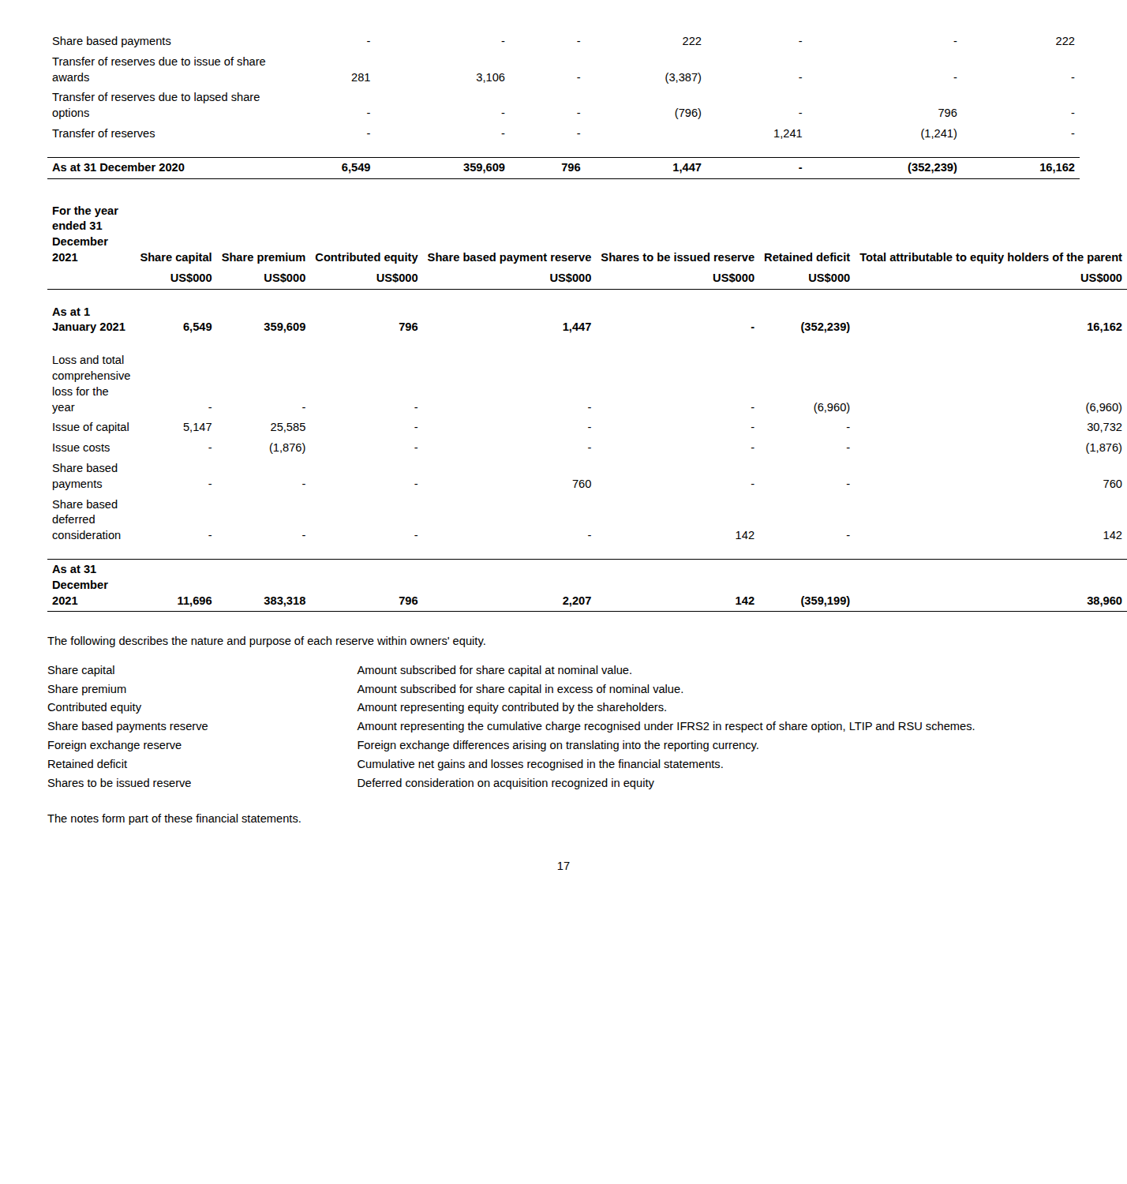| Share based payments | - | - | - | 222 | - | - | 222 |
| Transfer of reserves due to issue of share awards | 281 | 3,106 | - | (3,387) | - | - | - |
| Transfer of reserves due to lapsed share options | - | - | - | (796) | - | 796 | - |
| Transfer of reserves | - | - | - | | 1,241 | (1,241) | - |
| As at 31 December 2020 | 6,549 | 359,609 | 796 | 1,447 | - | (352,239) | 16,162 |
| For the year ended 31 December 2021 | Share capital | Share premium | Contributed equity | Share based payment reserve | Shares to be issued reserve | Retained deficit | Total attributable to equity holders of the parent |
| --- | --- | --- | --- | --- | --- | --- | --- |
| | US$000 | US$000 | US$000 | US$000 | US$000 | US$000 | US$000 |
| As at 1 January 2021 | 6,549 | 359,609 | 796 | 1,447 | - | (352,239) | 16,162 |
| Loss and total comprehensive loss for the year | - | - | - | - | - | (6,960) | (6,960) |
| Issue of capital | 5,147 | 25,585 | - | - | - | - | 30,732 |
| Issue costs | - | (1,876) | - | - | - | - | (1,876) |
| Share based payments | - | - | - | 760 | - | - | 760 |
| Share based deferred consideration | - | - | - | - | 142 | - | 142 |
| As at 31 December 2021 | 11,696 | 383,318 | 796 | 2,207 | 142 | (359,199) | 38,960 |
The following describes the nature and purpose of each reserve within owners' equity.
| Share capital | Amount subscribed for share capital at nominal value. |
| Share premium | Amount subscribed for share capital in excess of nominal value. |
| Contributed equity | Amount representing equity contributed by the shareholders. |
| Share based payments reserve | Amount representing the cumulative charge recognised under IFRS2 in respect of share option, LTIP and RSU schemes. |
| Foreign exchange reserve | Foreign exchange differences arising on translating into the reporting currency. |
| Retained deficit | Cumulative net gains and losses recognised in the financial statements. |
| Shares to be issued reserve | Deferred consideration on acquisition recognized in equity |
The notes form part of these financial statements.
17